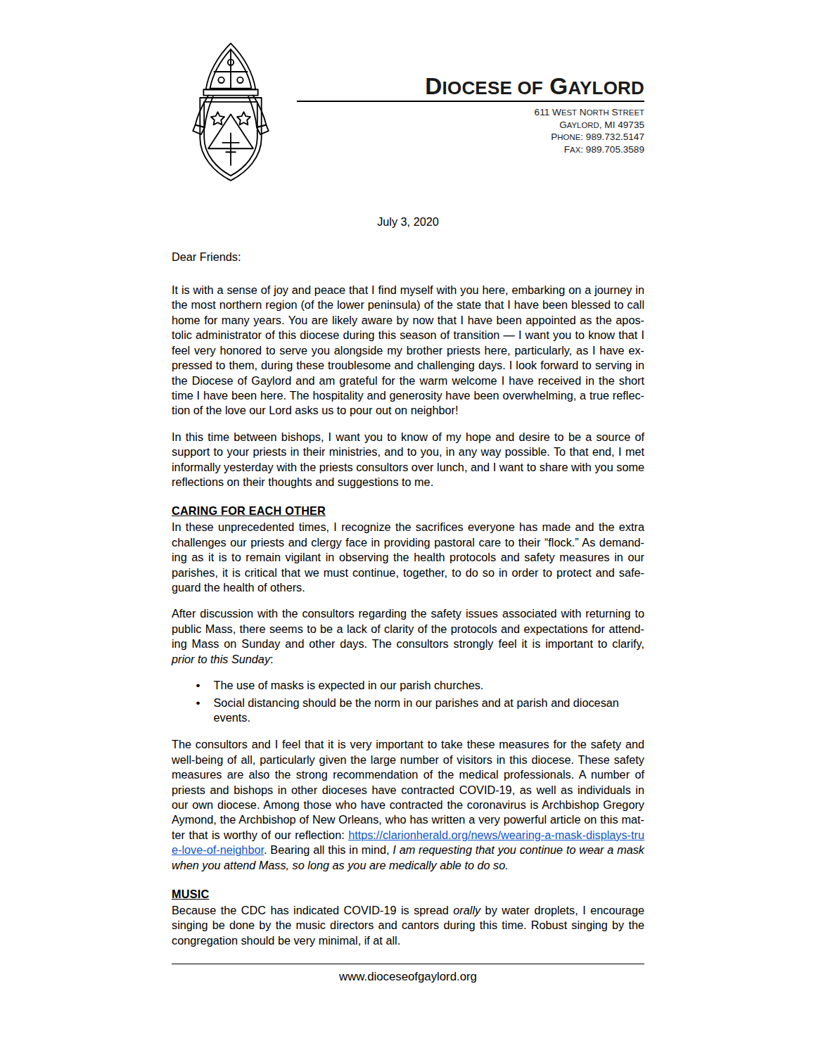DIOCESE OF GAYLORD
611 WEST NORTH STREET
GAYLORD, MI 49735
PHONE: 989.732.5147
FAX: 989.705.3589
July 3, 2020
Dear Friends:
It is with a sense of joy and peace that I find myself with you here, embarking on a journey in the most northern region (of the lower peninsula) of the state that I have been blessed to call home for many years. You are likely aware by now that I have been appointed as the apostolic administrator of this diocese during this season of transition — I want you to know that I feel very honored to serve you alongside my brother priests here, particularly, as I have expressed to them, during these troublesome and challenging days. I look forward to serving in the Diocese of Gaylord and am grateful for the warm welcome I have received in the short time I have been here. The hospitality and generosity have been overwhelming, a true reflection of the love our Lord asks us to pour out on neighbor!
In this time between bishops, I want you to know of my hope and desire to be a source of support to your priests in their ministries, and to you, in any way possible. To that end, I met informally yesterday with the priests consultors over lunch, and I want to share with you some reflections on their thoughts and suggestions to me.
Caring for Each Other
In these unprecedented times, I recognize the sacrifices everyone has made and the extra challenges our priests and clergy face in providing pastoral care to their “flock.” As demanding as it is to remain vigilant in observing the health protocols and safety measures in our parishes, it is critical that we must continue, together, to do so in order to protect and safeguard the health of others.
After discussion with the consultors regarding the safety issues associated with returning to public Mass, there seems to be a lack of clarity of the protocols and expectations for attending Mass on Sunday and other days. The consultors strongly feel it is important to clarify, prior to this Sunday:
The use of masks is expected in our parish churches.
Social distancing should be the norm in our parishes and at parish and diocesan events.
The consultors and I feel that it is very important to take these measures for the safety and well-being of all, particularly given the large number of visitors in this diocese. These safety measures are also the strong recommendation of the medical professionals. A number of priests and bishops in other dioceses have contracted COVID-19, as well as individuals in our own diocese. Among those who have contracted the coronavirus is Archbishop Gregory Aymond, the Archbishop of New Orleans, who has written a very powerful article on this matter that is worthy of our reflection: https://clarionherald.org/news/wearing-a-mask-displays-true-love-of-neighbor. Bearing all this in mind, I am requesting that you continue to wear a mask when you attend Mass, so long as you are medically able to do so.
Music
Because the CDC has indicated COVID-19 is spread orally by water droplets, I encourage singing be done by the music directors and cantors during this time. Robust singing by the congregation should be very minimal, if at all.
www.dioceseofgaylord.org